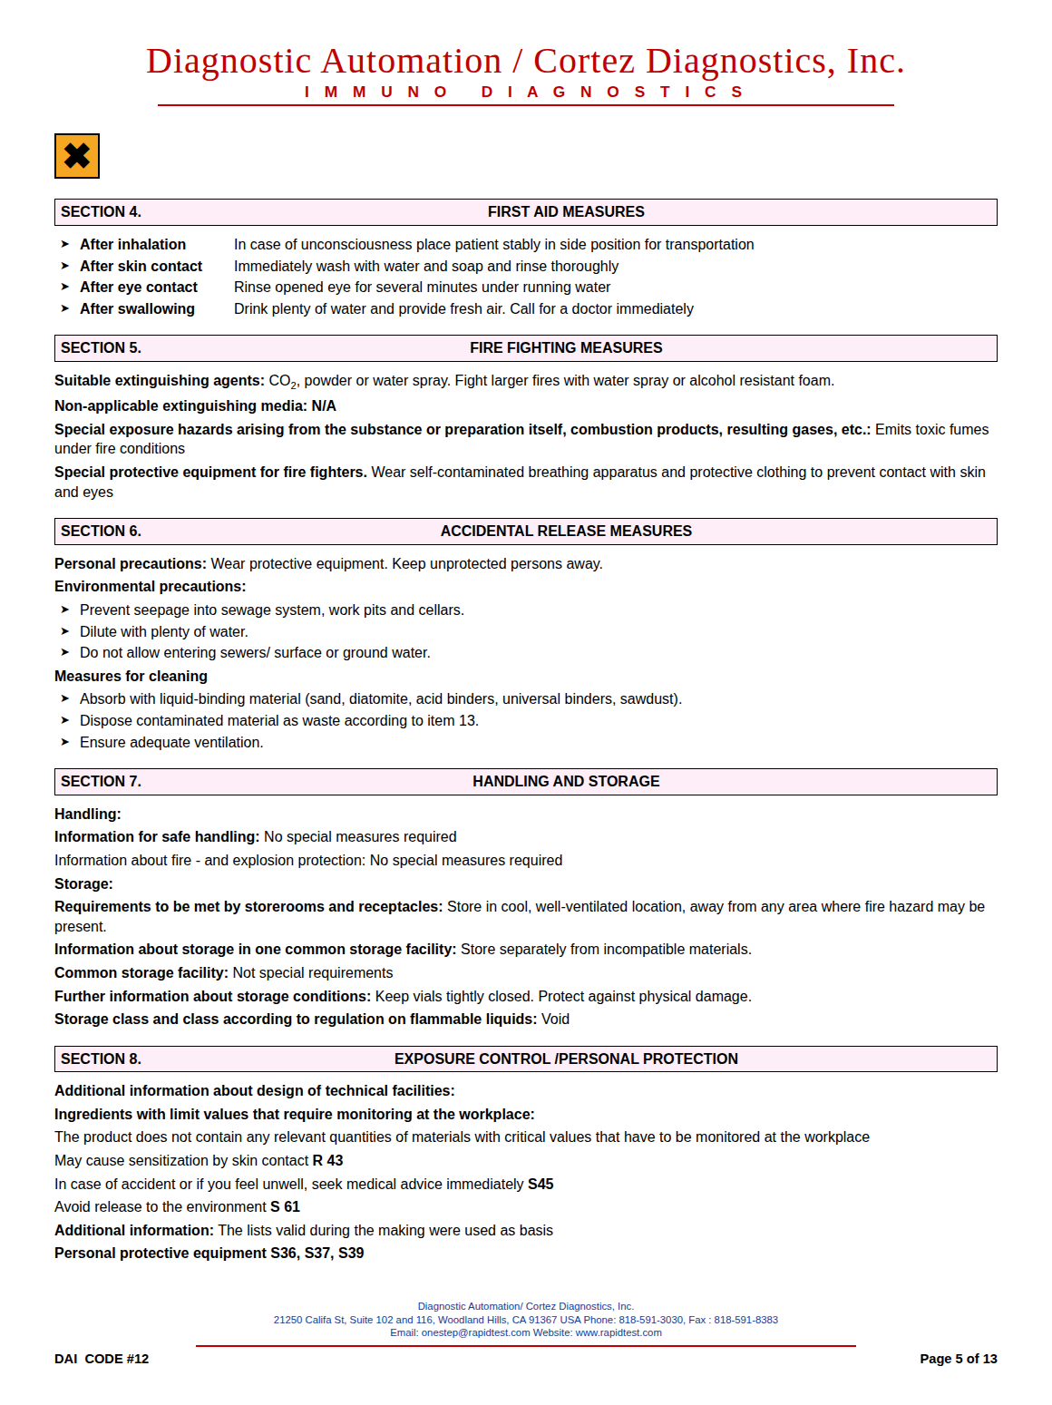Diagnostic Automation / Cortez Diagnostics, Inc.
I M M U N O D I A G N O S T I C S
✖
SECTION 4. FIRST AID MEASURES
After inhalation In case of unconsciousness place patient stably in side position for transportation
After skin contact Immediately wash with water and soap and rinse thoroughly
After eye contact Rinse opened eye for several minutes under running water
After swallowing Drink plenty of water and provide fresh air. Call for a doctor immediately
SECTION 5. FIRE FIGHTING MEASURES
Suitable extinguishing agents: CO2, powder or water spray. Fight larger fires with water spray or alcohol resistant foam.
Non-applicable extinguishing media: N/A
Special exposure hazards arising from the substance or preparation itself, combustion products, resulting gases, etc.: Emits toxic fumes under fire conditions
Special protective equipment for fire fighters. Wear self-contaminated breathing apparatus and protective clothing to prevent contact with skin and eyes
SECTION 6. ACCIDENTAL RELEASE MEASURES
Personal precautions: Wear protective equipment. Keep unprotected persons away.
Environmental precautions:
Prevent seepage into sewage system, work pits and cellars.
Dilute with plenty of water.
Do not allow entering sewers/ surface or ground water.
Measures for cleaning
Absorb with liquid-binding material (sand, diatomite, acid binders, universal binders, sawdust).
Dispose contaminated material as waste according to item 13.
Ensure adequate ventilation.
SECTION 7. HANDLING AND STORAGE
Handling:
Information for safe handling: No special measures required
Information about fire - and explosion protection: No special measures required
Storage:
Requirements to be met by storerooms and receptacles: Store in cool, well-ventilated location, away from any area where fire hazard may be present.
Information about storage in one common storage facility: Store separately from incompatible materials.
Common storage facility: Not special requirements
Further information about storage conditions: Keep vials tightly closed. Protect against physical damage.
Storage class and class according to regulation on flammable liquids: Void
SECTION 8. EXPOSURE CONTROL /PERSONAL PROTECTION
Additional information about design of technical facilities:
Ingredients with limit values that require monitoring at the workplace:
The product does not contain any relevant quantities of materials with critical values that have to be monitored at the workplace
May cause sensitization by skin contact R 43
In case of accident or if you feel unwell, seek medical advice immediately S45
Avoid release to the environment S 61
Additional information: The lists valid during the making were used as basis
Personal protective equipment S36, S37, S39
Diagnostic Automation/ Cortez Diagnostics, Inc.
21250 Califa St, Suite 102 and 116, Woodland Hills, CA 91367 USA Phone: 818-591-3030, Fax : 818-591-8383
Email: onestep@rapidtest.com Website: www.rapidtest.com
DAI CODE #12 Page 5 of 13